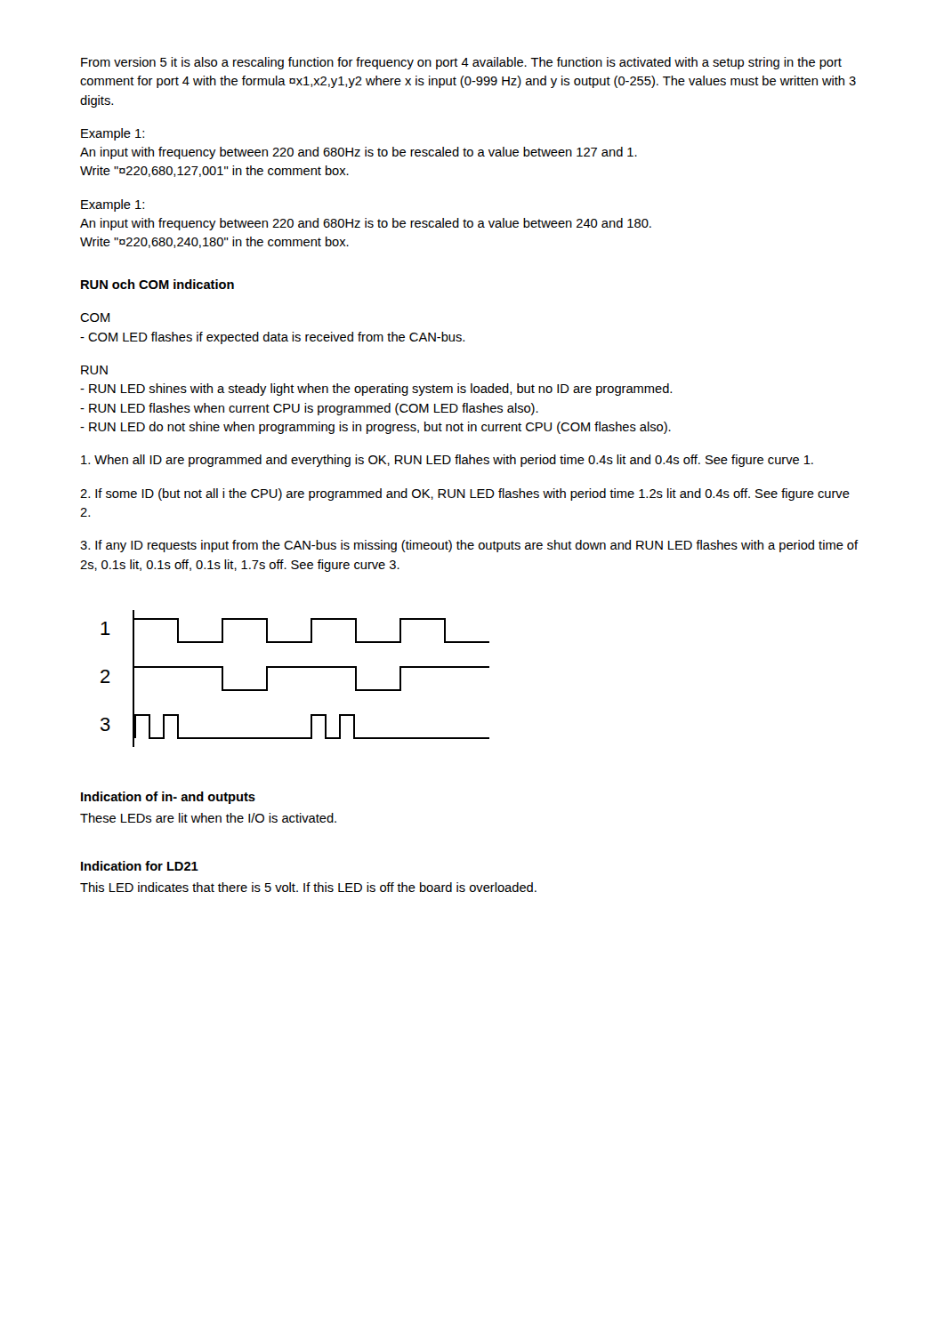From version 5 it is also a rescaling function for frequency on port 4 available. The function is activated with a setup string in the port comment for port 4 with the formula ¤x1,x2,y1,y2 where x is input (0-999 Hz) and y is output (0-255). The values must be written with 3 digits.
Example 1:
An input with frequency between 220 and 680Hz is to be rescaled to a value between 127 and 1.
Write "¤220,680,127,001" in the comment box.
Example 1:
An input with frequency between 220 and 680Hz is to be rescaled to a value between 240 and 180.
Write "¤220,680,240,180" in the comment box.
RUN och COM indication
COM
- COM LED flashes if expected data is received from the CAN-bus.
RUN
- RUN LED shines with a steady light when the operating system is loaded, but no ID are programmed.
- RUN LED flashes when current CPU is programmed (COM LED flashes also).
- RUN LED do not shine when programming is in progress, but not in current CPU (COM flashes also).
1. When all ID are programmed and everything is OK, RUN LED flahes with period time 0.4s lit and 0.4s off. See figure curve 1.
2. If some ID (but not all i the CPU) are programmed and OK, RUN LED flashes with period time 1.2s lit and 0.4s off. See figure curve 2.
3. If any ID requests input from the CAN-bus is missing (timeout) the outputs are shut down and RUN LED flashes with a period time of 2s, 0.1s lit, 0.1s off, 0.1s lit, 1.7s off. See figure curve 3.
1 2 3
Indication of in- and outputs
These LEDs are lit when the I/O is activated.
Indication for LD21
This LED indicates that there is 5 volt. If this LED is off the board is overloaded.